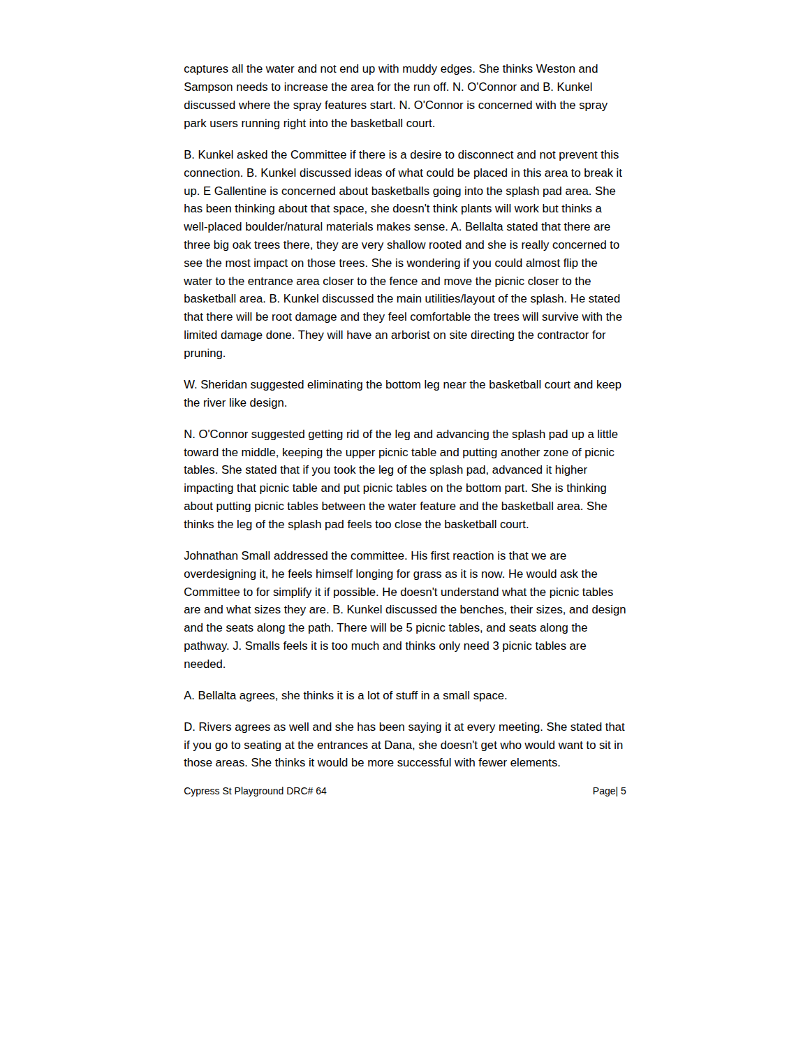captures all the water and not end up with muddy edges. She thinks Weston and Sampson needs to increase the area for the run off. N. O'Connor and B. Kunkel discussed where the spray features start. N. O'Connor is concerned with the spray park users running right into the basketball court.
B. Kunkel asked the Committee if there is a desire to disconnect and not prevent this connection. B. Kunkel discussed ideas of what could be placed in this area to break it up. E Gallentine is concerned about basketballs going into the splash pad area. She has been thinking about that space, she doesn't think plants will work but thinks a well-placed boulder/natural materials makes sense. A. Bellalta stated that there are three big oak trees there, they are very shallow rooted and she is really concerned to see the most impact on those trees. She is wondering if you could almost flip the water to the entrance area closer to the fence and move the picnic closer to the basketball area. B. Kunkel discussed the main utilities/layout of the splash. He stated that there will be root damage and they feel comfortable the trees will survive with the limited damage done. They will have an arborist on site directing the contractor for pruning.
W. Sheridan suggested eliminating the bottom leg near the basketball court and keep the river like design.
N. O'Connor suggested getting rid of the leg and advancing the splash pad up a little toward the middle, keeping the upper picnic table and putting another zone of picnic tables. She stated that if you took the leg of the splash pad, advanced it higher impacting that picnic table and put picnic tables on the bottom part. She is thinking about putting picnic tables between the water feature and the basketball area. She thinks the leg of the splash pad feels too close the basketball court.
Johnathan Small addressed the committee. His first reaction is that we are overdesigning it, he feels himself longing for grass as it is now. He would ask the Committee to for simplify it if possible. He doesn't understand what the picnic tables are and what sizes they are. B. Kunkel discussed the benches, their sizes, and design and the seats along the path. There will be 5 picnic tables, and seats along the pathway. J. Smalls feels it is too much and thinks only need 3 picnic tables are needed.
A. Bellalta agrees, she thinks it is a lot of stuff in a small space.
D. Rivers agrees as well and she has been saying it at every meeting. She stated that if you go to seating at the entrances at Dana, she doesn't get who would want to sit in those areas. She thinks it would be more successful with fewer elements.
Cypress St Playground DRC# 64 Page| 5